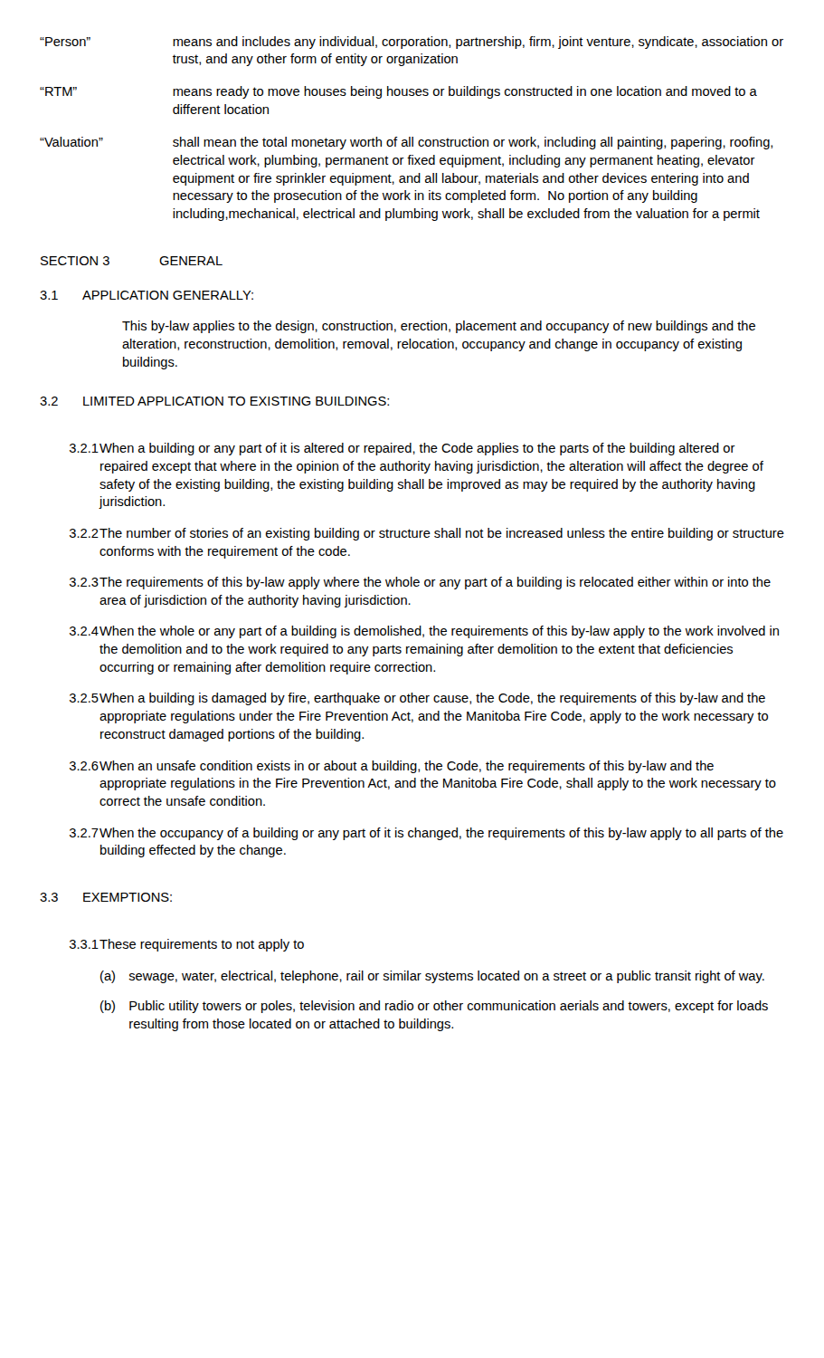“Person”
means and includes any individual, corporation, partnership, firm, joint venture, syndicate, association or trust, and any other form of entity or organization
“RTM”
means ready to move houses being houses or buildings constructed in one location and moved to a different location
“Valuation”
shall mean the total monetary worth of all construction or work, including all painting, papering, roofing, electrical work, plumbing, permanent or fixed equipment, including any permanent heating, elevator equipment or fire sprinkler equipment, and all labour, materials and other devices entering into and necessary to the prosecution of the work in its completed form. No portion of any building including,mechanical, electrical and plumbing work, shall be excluded from the valuation for a permit
SECTION 3
GENERAL
3.1
APPLICATION GENERALLY:
This by-law applies to the design, construction, erection, placement and occupancy of new buildings and the alteration, reconstruction, demolition, removal, relocation, occupancy and change in occupancy of existing buildings.
3.2
LIMITED APPLICATION TO EXISTING BUILDINGS:
3.2.1
When a building or any part of it is altered or repaired, the Code applies to the parts of the building altered or repaired except that where in the opinion of the authority having jurisdiction, the alteration will affect the degree of safety of the existing building, the existing building shall be improved as may be required by the authority having jurisdiction.
3.2.2
The number of stories of an existing building or structure shall not be increased unless the entire building or structure conforms with the requirement of the code.
3.2.3
The requirements of this by-law apply where the whole or any part of a building is relocated either within or into the area of jurisdiction of the authority having jurisdiction.
3.2.4
When the whole or any part of a building is demolished, the requirements of this by-law apply to the work involved in the demolition and to the work required to any parts remaining after demolition to the extent that deficiencies occurring or remaining after demolition require correction.
3.2.5
When a building is damaged by fire, earthquake or other cause, the Code, the requirements of this by-law and the appropriate regulations under the Fire Prevention Act, and the Manitoba Fire Code, apply to the work necessary to reconstruct damaged portions of the building.
3.2.6
When an unsafe condition exists in or about a building, the Code, the requirements of this by-law and the appropriate regulations in the Fire Prevention Act, and the Manitoba Fire Code, shall apply to the work necessary to correct the unsafe condition.
3.2.7
When the occupancy of a building or any part of it is changed, the requirements of this by-law apply to all parts of the building effected by the change.
3.3
EXEMPTIONS:
3.3.1
These requirements to not apply to
(a)
sewage, water, electrical, telephone, rail or similar systems located on a street or a public transit right of way.
(b)
Public utility towers or poles, television and radio or other communication aerials and towers, except for loads resulting from those located on or attached to buildings.